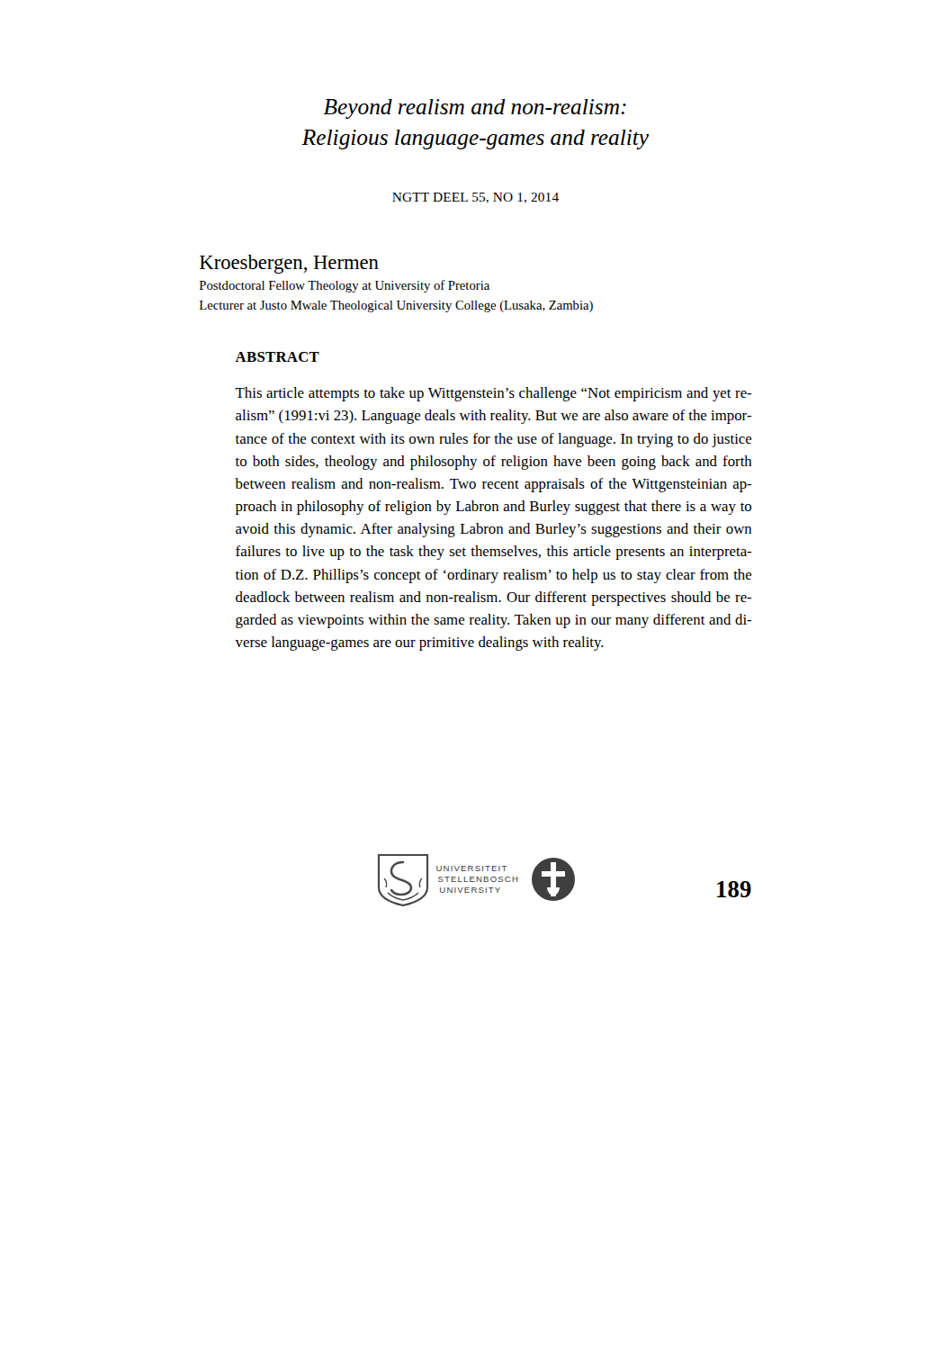Beyond realism and non-realism:
Religious language-games and reality
NGTT DEEL 55, NO 1, 2014
Kroesbergen, Hermen
Postdoctoral Fellow Theology at University of Pretoria
Lecturer at Justo Mwale Theological University College (Lusaka, Zambia)
ABSTRACT
This article attempts to take up Wittgenstein’s challenge “Not empiricism and yet realism” (1991:vi 23). Language deals with reality. But we are also aware of the importance of the context with its own rules for the use of language. In trying to do justice to both sides, theology and philosophy of religion have been going back and forth between realism and non-realism. Two recent appraisals of the Wittgensteinian approach in philosophy of religion by Labron and Burley suggest that there is a way to avoid this dynamic. After analysing Labron and Burley’s suggestions and their own failures to live up to the task they set themselves, this article presents an interpretation of D.Z. Phillips’s concept of ‘ordinary realism’ to help us to stay clear from the deadlock between realism and non-realism. Our different perspectives should be regarded as viewpoints within the same reality. Taken up in our many different and diverse language-games are our primitive dealings with reality.
Universiteit
Stellenbosch
University
189